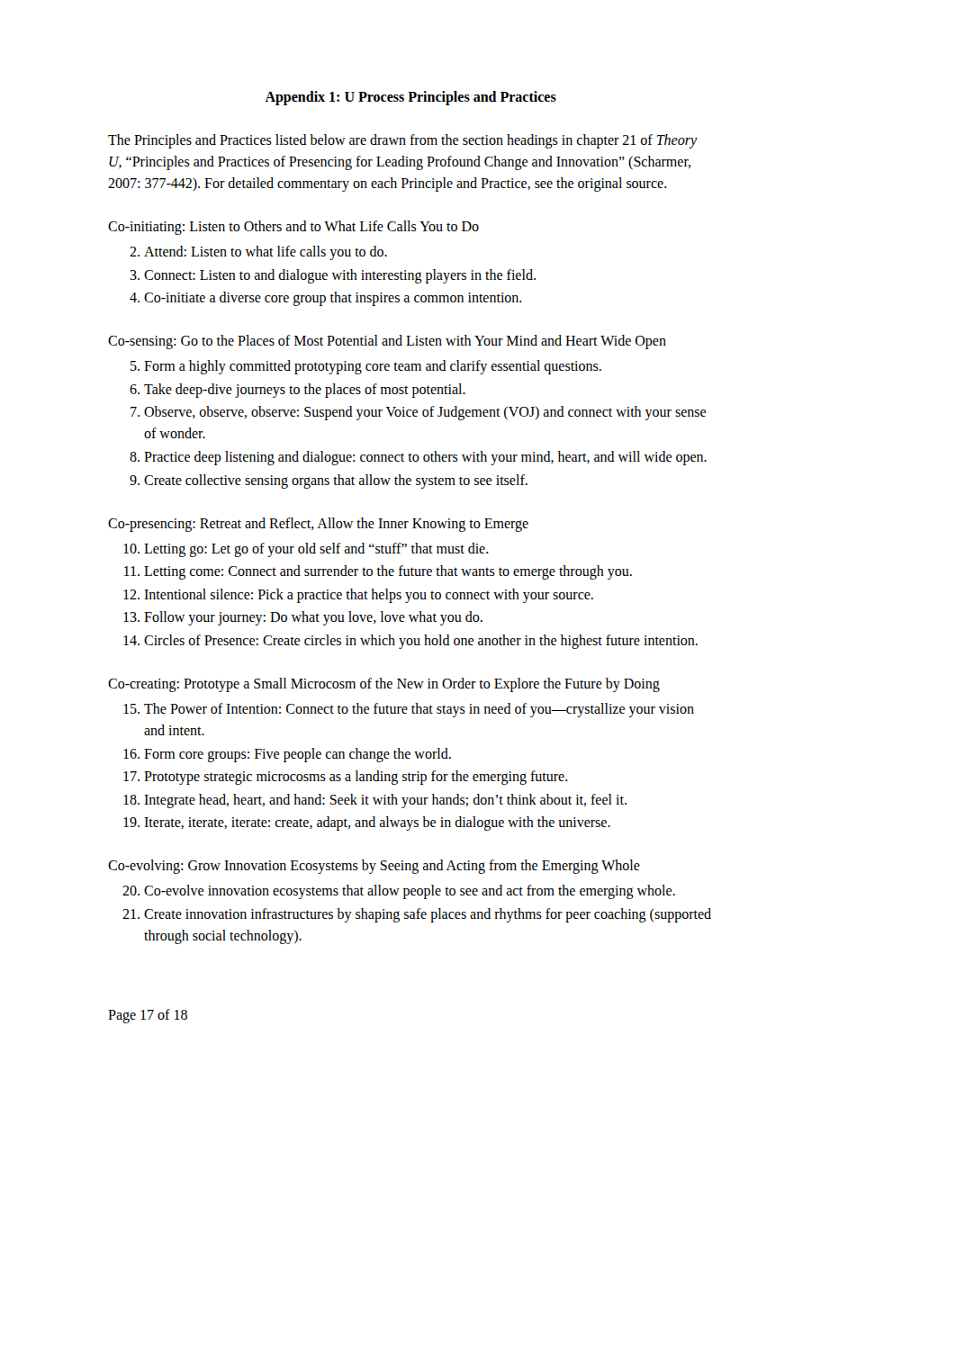Appendix 1: U Process Principles and Practices
The Principles and Practices listed below are drawn from the section headings in chapter 21 of Theory U, “Principles and Practices of Presencing for Leading Profound Change and Innovation” (Scharmer, 2007: 377-442). For detailed commentary on each Principle and Practice, see the original source.
Co-initiating: Listen to Others and to What Life Calls You to Do
Attend: Listen to what life calls you to do.
Connect: Listen to and dialogue with interesting players in the field.
Co-initiate a diverse core group that inspires a common intention.
Co-sensing: Go to the Places of Most Potential and Listen with Your Mind and Heart Wide Open
Form a highly committed prototyping core team and clarify essential questions.
Take deep-dive journeys to the places of most potential.
Observe, observe, observe: Suspend your Voice of Judgement (VOJ) and connect with your sense of wonder.
Practice deep listening and dialogue: connect to others with your mind, heart, and will wide open.
Create collective sensing organs that allow the system to see itself.
Co-presencing: Retreat and Reflect, Allow the Inner Knowing to Emerge
Letting go: Let go of your old self and “stuff” that must die.
Letting come: Connect and surrender to the future that wants to emerge through you.
Intentional silence: Pick a practice that helps you to connect with your source.
Follow your journey: Do what you love, love what you do.
Circles of Presence: Create circles in which you hold one another in the highest future intention.
Co-creating: Prototype a Small Microcosm of the New in Order to Explore the Future by Doing
The Power of Intention: Connect to the future that stays in need of you—crystallize your vision and intent.
Form core groups: Five people can change the world.
Prototype strategic microcosms as a landing strip for the emerging future.
Integrate head, heart, and hand: Seek it with your hands; don’t think about it, feel it.
Iterate, iterate, iterate: create, adapt, and always be in dialogue with the universe.
Co-evolving: Grow Innovation Ecosystems by Seeing and Acting from the Emerging Whole
Co-evolve innovation ecosystems that allow people to see and act from the emerging whole.
Create innovation infrastructures by shaping safe places and rhythms for peer coaching (supported through social technology).
Page 17 of 18